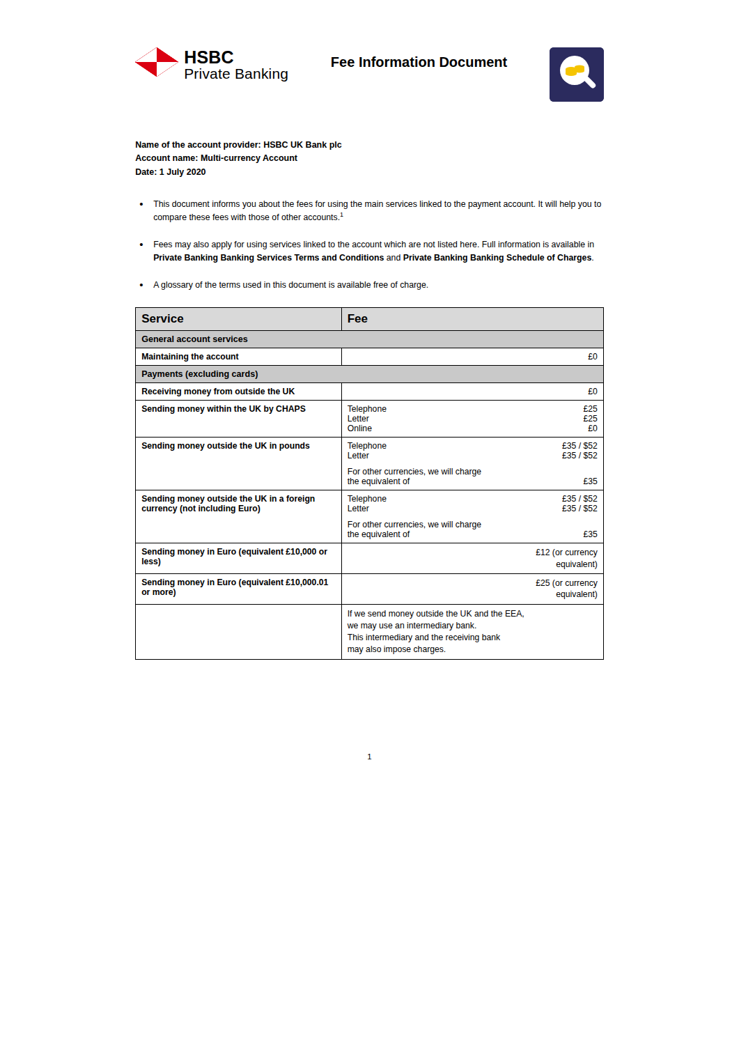HSBC
Private Banking
Fee Information Document
Name of the account provider: HSBC UK Bank plc
Account name: Multi-currency Account
Date: 1 July 2020
This document informs you about the fees for using the main services linked to the payment account. It will help you to compare these fees with those of other accounts.1
Fees may also apply for using services linked to the account which are not listed here. Full information is available in Private Banking Banking Services Terms and Conditions and Private Banking Banking Schedule of Charges.
A glossary of the terms used in this document is available free of charge.
| Service | Fee |
| --- | --- |
| General account services |
| Maintaining the account | £0 |
| Payments (excluding cards) |
| Receiving money from outside the UK | £0 |
| Sending money within the UK by CHAPS | Telephone £25 Letter £25 Online £0 |
| Sending money outside the UK in pounds | Telephone £35 / $52 Letter £35 / $52 For other currencies, we will charge the equivalent of £35 |
| Sending money outside the UK in a foreign currency (not including Euro) | Telephone £35 / $52 Letter £35 / $52 For other currencies, we will charge the equivalent of £35 |
| Sending money in Euro (equivalent £10,000 or less) | £12 (or currency equivalent) |
| Sending money in Euro (equivalent £10,000.01 or more) | £25 (or currency equivalent) |
| | If we send money outside the UK and the EEA, we may use an intermediary bank. This intermediary and the receiving bank may also impose charges. |
1